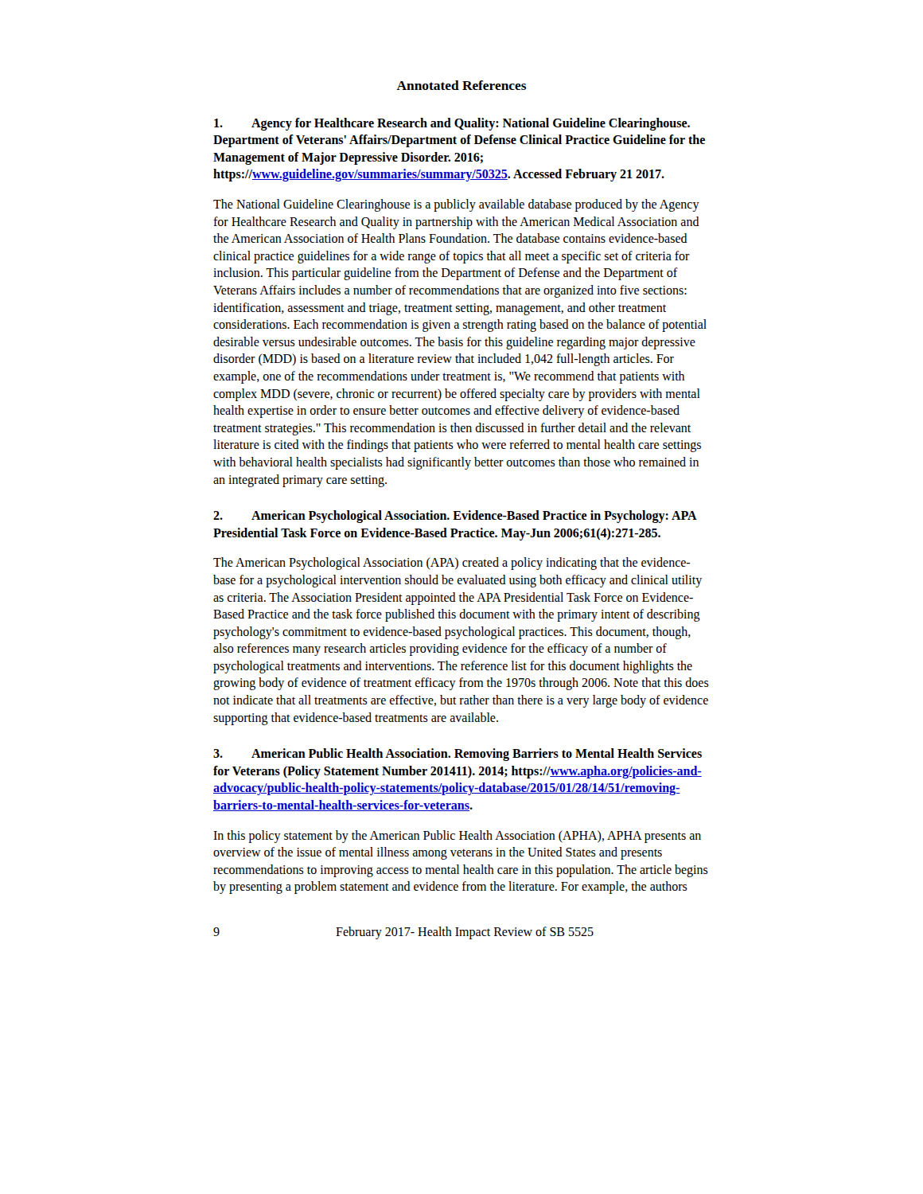Annotated References
1. Agency for Healthcare Research and Quality: National Guideline Clearinghouse. Department of Veterans' Affairs/Department of Defense Clinical Practice Guideline for the Management of Major Depressive Disorder. 2016; https://www.guideline.gov/summaries/summary/50325. Accessed February 21 2017.
The National Guideline Clearinghouse is a publicly available database produced by the Agency for Healthcare Research and Quality in partnership with the American Medical Association and the American Association of Health Plans Foundation. The database contains evidence-based clinical practice guidelines for a wide range of topics that all meet a specific set of criteria for inclusion. This particular guideline from the Department of Defense and the Department of Veterans Affairs includes a number of recommendations that are organized into five sections: identification, assessment and triage, treatment setting, management, and other treatment considerations. Each recommendation is given a strength rating based on the balance of potential desirable versus undesirable outcomes. The basis for this guideline regarding major depressive disorder (MDD) is based on a literature review that included 1,042 full-length articles. For example, one of the recommendations under treatment is, "We recommend that patients with complex MDD (severe, chronic or recurrent) be offered specialty care by providers with mental health expertise in order to ensure better outcomes and effective delivery of evidence-based treatment strategies." This recommendation is then discussed in further detail and the relevant literature is cited with the findings that patients who were referred to mental health care settings with behavioral health specialists had significantly better outcomes than those who remained in an integrated primary care setting.
2. American Psychological Association. Evidence-Based Practice in Psychology: APA Presidential Task Force on Evidence-Based Practice. May-Jun 2006;61(4):271-285.
The American Psychological Association (APA) created a policy indicating that the evidence-base for a psychological intervention should be evaluated using both efficacy and clinical utility as criteria. The Association President appointed the APA Presidential Task Force on Evidence-Based Practice and the task force published this document with the primary intent of describing psychology's commitment to evidence-based psychological practices. This document, though, also references many research articles providing evidence for the efficacy of a number of psychological treatments and interventions. The reference list for this document highlights the growing body of evidence of treatment efficacy from the 1970s through 2006. Note that this does not indicate that all treatments are effective, but rather than there is a very large body of evidence supporting that evidence-based treatments are available.
3. American Public Health Association. Removing Barriers to Mental Health Services for Veterans (Policy Statement Number 201411). 2014; https://www.apha.org/policies-and-advocacy/public-health-policy-statements/policy-database/2015/01/28/14/51/removing-barriers-to-mental-health-services-for-veterans.
In this policy statement by the American Public Health Association (APHA), APHA presents an overview of the issue of mental illness among veterans in the United States and presents recommendations to improving access to mental health care in this population. The article begins by presenting a problem statement and evidence from the literature. For example, the authors
9 February 2017- Health Impact Review of SB 5525